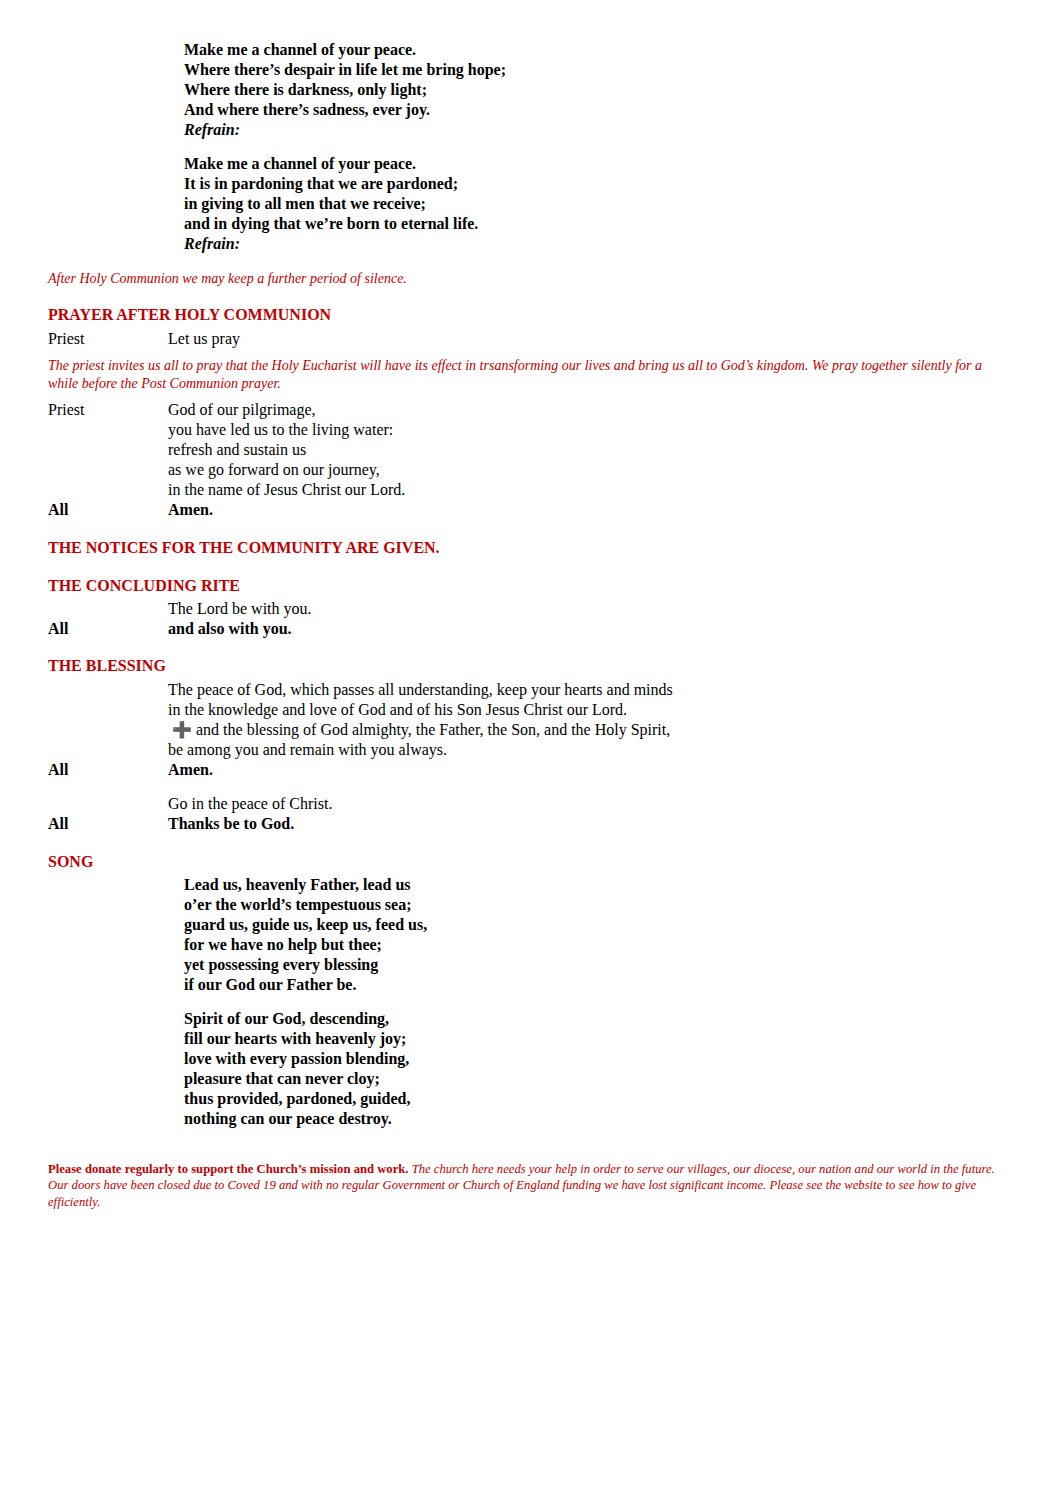Make me a channel of your peace.
Where there’s despair in life let me bring hope;
Where there is darkness, only light;
And where there’s sadness, ever joy.
Refrain:
Make me a channel of your peace.
It is in pardoning that we are pardoned;
in giving to all men that we receive;
and in dying that we’re born to eternal life.
Refrain:
After Holy Communion we may keep a further period of silence.
Prayer after Holy Communion
| Priest | Let us pray |
The priest invites us all to pray that the Holy Eucharist will have its effect in trsansforming our lives and bring us all to God’s kingdom. We pray together silently for a while before the Post Communion prayer.
| Priest | God of our pilgrimage, you have led us to the living water: refresh and sustain us as we go forward on our journey, in the name of Jesus Christ our Lord. |
| All | Amen. |
The notices for the community are given.
The Concluding Rite
| | The Lord be with you. |
| All | and also with you. |
The Blessing
| | The peace of God, which passes all understanding, keep your hearts and minds in the knowledge and love of God and of his Son Jesus Christ our Lord. ➕ and the blessing of God almighty, the Father, the Son, and the Holy Spirit, be among you and remain with you always. |
| All | Amen. |
| | Go in the peace of Christ. |
| All | Thanks be to God. |
Song
Lead us, heavenly Father, lead us
o’er the world’s tempestuous sea;
guard us, guide us, keep us, feed us,
for we have no help but thee;
yet possessing every blessing
if our God our Father be.
Spirit of our God, descending,
fill our hearts with heavenly joy;
love with every passion blending,
pleasure that can never cloy;
thus provided, pardoned, guided,
nothing can our peace destroy.
Please donate regularly to support the Church’s mission and work. The church here needs your help in order to serve our villages, our diocese, our nation and our world in the future. Our doors have been closed due to Coved 19 and with no regular Government or Church of England funding we have lost significant income. Please see the website to see how to give efficiently.